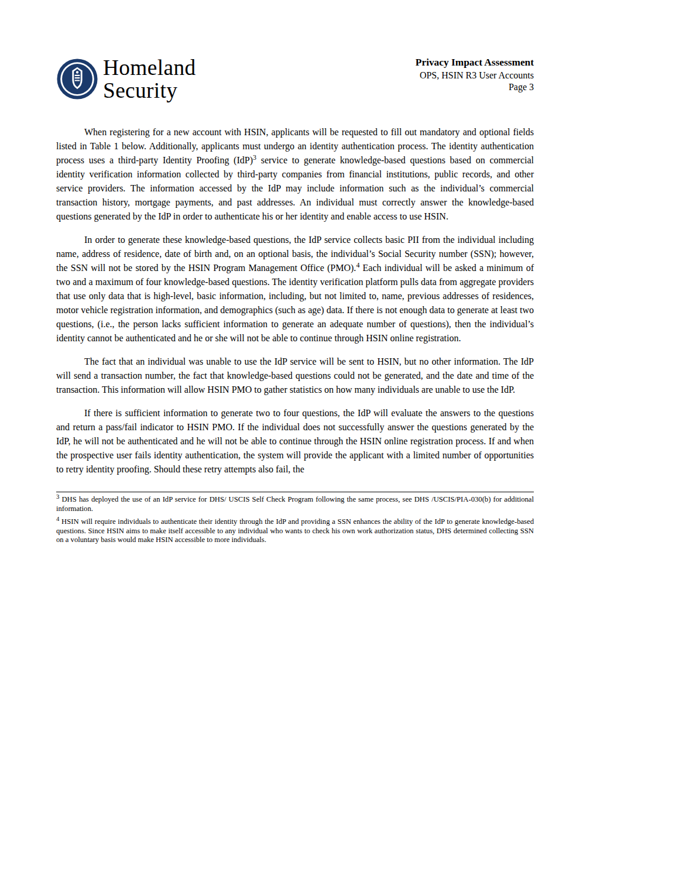Homeland Security
Privacy Impact Assessment
OPS, HSIN R3 User Accounts
Page 3
When registering for a new account with HSIN, applicants will be requested to fill out mandatory and optional fields listed in Table 1 below. Additionally, applicants must undergo an identity authentication process. The identity authentication process uses a third-party Identity Proofing (IdP)3 service to generate knowledge-based questions based on commercial identity verification information collected by third-party companies from financial institutions, public records, and other service providers. The information accessed by the IdP may include information such as the individual’s commercial transaction history, mortgage payments, and past addresses. An individual must correctly answer the knowledge-based questions generated by the IdP in order to authenticate his or her identity and enable access to use HSIN.
In order to generate these knowledge-based questions, the IdP service collects basic PII from the individual including name, address of residence, date of birth and, on an optional basis, the individual’s Social Security number (SSN); however, the SSN will not be stored by the HSIN Program Management Office (PMO).4 Each individual will be asked a minimum of two and a maximum of four knowledge-based questions. The identity verification platform pulls data from aggregate providers that use only data that is high-level, basic information, including, but not limited to, name, previous addresses of residences, motor vehicle registration information, and demographics (such as age) data. If there is not enough data to generate at least two questions, (i.e., the person lacks sufficient information to generate an adequate number of questions), then the individual’s identity cannot be authenticated and he or she will not be able to continue through HSIN online registration.
The fact that an individual was unable to use the IdP service will be sent to HSIN, but no other information. The IdP will send a transaction number, the fact that knowledge-based questions could not be generated, and the date and time of the transaction. This information will allow HSIN PMO to gather statistics on how many individuals are unable to use the IdP.
If there is sufficient information to generate two to four questions, the IdP will evaluate the answers to the questions and return a pass/fail indicator to HSIN PMO. If the individual does not successfully answer the questions generated by the IdP, he will not be authenticated and he will not be able to continue through the HSIN online registration process. If and when the prospective user fails identity authentication, the system will provide the applicant with a limited number of opportunities to retry identity proofing. Should these retry attempts also fail, the
3 DHS has deployed the use of an IdP service for DHS/ USCIS Self Check Program following the same process, see DHS /USCIS/PIA-030(b) for additional information.
4 HSIN will require individuals to authenticate their identity through the IdP and providing a SSN enhances the ability of the IdP to generate knowledge-based questions. Since HSIN aims to make itself accessible to any individual who wants to check his own work authorization status, DHS determined collecting SSN on a voluntary basis would make HSIN accessible to more individuals.